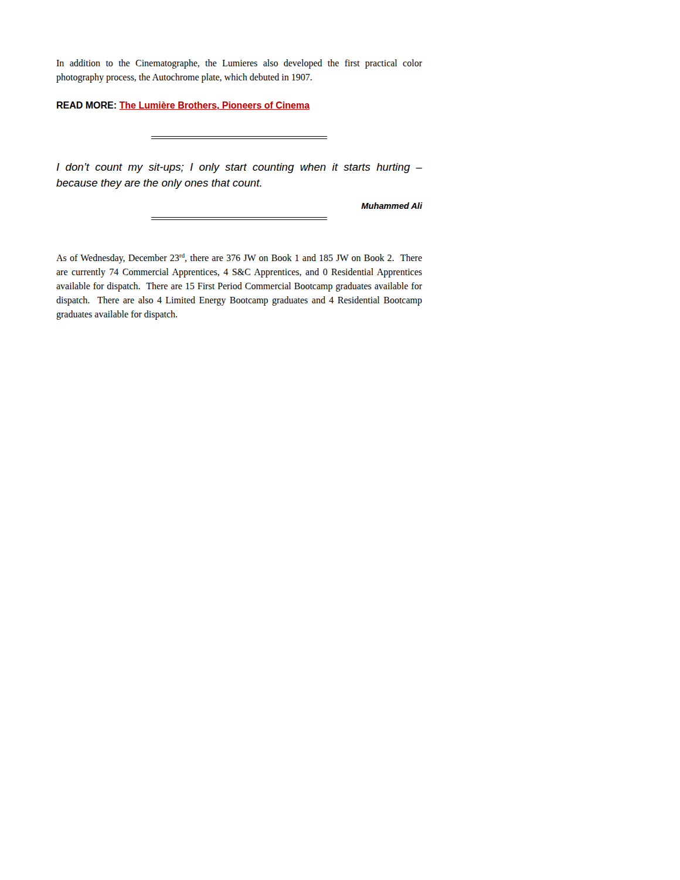In addition to the Cinematographe, the Lumieres also developed the first practical color photography process, the Autochrome plate, which debuted in 1907.
READ MORE: The Lumière Brothers, Pioneers of Cinema
I don’t count my sit-ups; I only start counting when it starts hurting – because they are the only ones that count.
Muhammed Ali
As of Wednesday, December 23rd, there are 376 JW on Book 1 and 185 JW on Book 2. There are currently 74 Commercial Apprentices, 4 S&C Apprentices, and 0 Residential Apprentices available for dispatch. There are 15 First Period Commercial Bootcamp graduates available for dispatch. There are also 4 Limited Energy Bootcamp graduates and 4 Residential Bootcamp graduates available for dispatch.